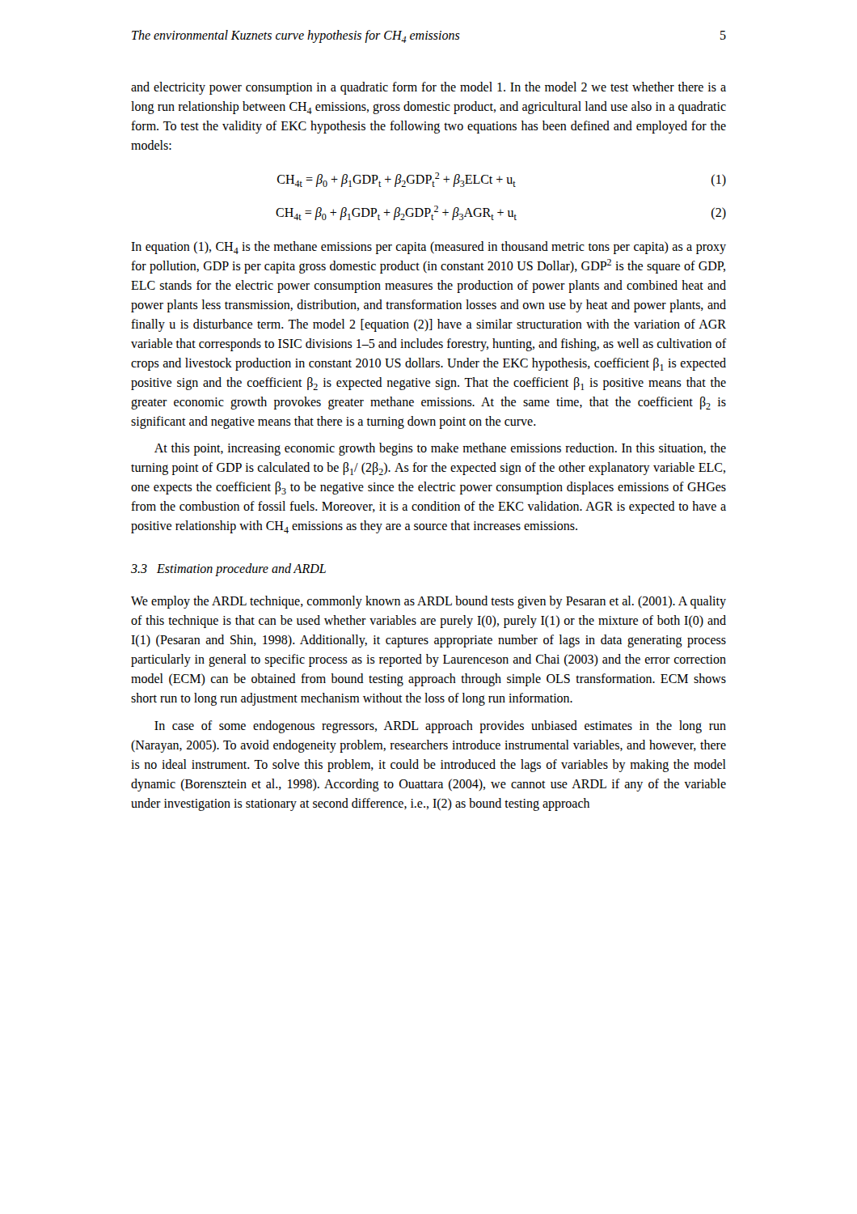The environmental Kuznets curve hypothesis for CH4 emissions 5
and electricity power consumption in a quadratic form for the model 1. In the model 2 we test whether there is a long run relationship between CH4 emissions, gross domestic product, and agricultural land use also in a quadratic form. To test the validity of EKC hypothesis the following two equations has been defined and employed for the models:
CH4t = β0 + β1GDPt + β2GDPt2 + β3ELCt + ut (1)
CH4t = β0 + β1GDPt + β2GDPt2 + β3AGRt + ut (2)
In equation (1), CH4 is the methane emissions per capita (measured in thousand metric tons per capita) as a proxy for pollution, GDP is per capita gross domestic product (in constant 2010 US Dollar), GDP2 is the square of GDP, ELC stands for the electric power consumption measures the production of power plants and combined heat and power plants less transmission, distribution, and transformation losses and own use by heat and power plants, and finally u is disturbance term. The model 2 [equation (2)] have a similar structuration with the variation of AGR variable that corresponds to ISIC divisions 1–5 and includes forestry, hunting, and fishing, as well as cultivation of crops and livestock production in constant 2010 US dollars. Under the EKC hypothesis, coefficient β1 is expected positive sign and the coefficient β2 is expected negative sign. That the coefficient β1 is positive means that the greater economic growth provokes greater methane emissions. At the same time, that the coefficient β2 is significant and negative means that there is a turning down point on the curve.
At this point, increasing economic growth begins to make methane emissions reduction. In this situation, the turning point of GDP is calculated to be β1/ (2β2). As for the expected sign of the other explanatory variable ELC, one expects the coefficient β3 to be negative since the electric power consumption displaces emissions of GHGes from the combustion of fossil fuels. Moreover, it is a condition of the EKC validation. AGR is expected to have a positive relationship with CH4 emissions as they are a source that increases emissions.
3.3 Estimation procedure and ARDL
We employ the ARDL technique, commonly known as ARDL bound tests given by Pesaran et al. (2001). A quality of this technique is that can be used whether variables are purely I(0), purely I(1) or the mixture of both I(0) and I(1) (Pesaran and Shin, 1998). Additionally, it captures appropriate number of lags in data generating process particularly in general to specific process as is reported by Laurenceson and Chai (2003) and the error correction model (ECM) can be obtained from bound testing approach through simple OLS transformation. ECM shows short run to long run adjustment mechanism without the loss of long run information.
In case of some endogenous regressors, ARDL approach provides unbiased estimates in the long run (Narayan, 2005). To avoid endogeneity problem, researchers introduce instrumental variables, and however, there is no ideal instrument. To solve this problem, it could be introduced the lags of variables by making the model dynamic (Borensztein et al., 1998). According to Ouattara (2004), we cannot use ARDL if any of the variable under investigation is stationary at second difference, i.e., I(2) as bound testing approach